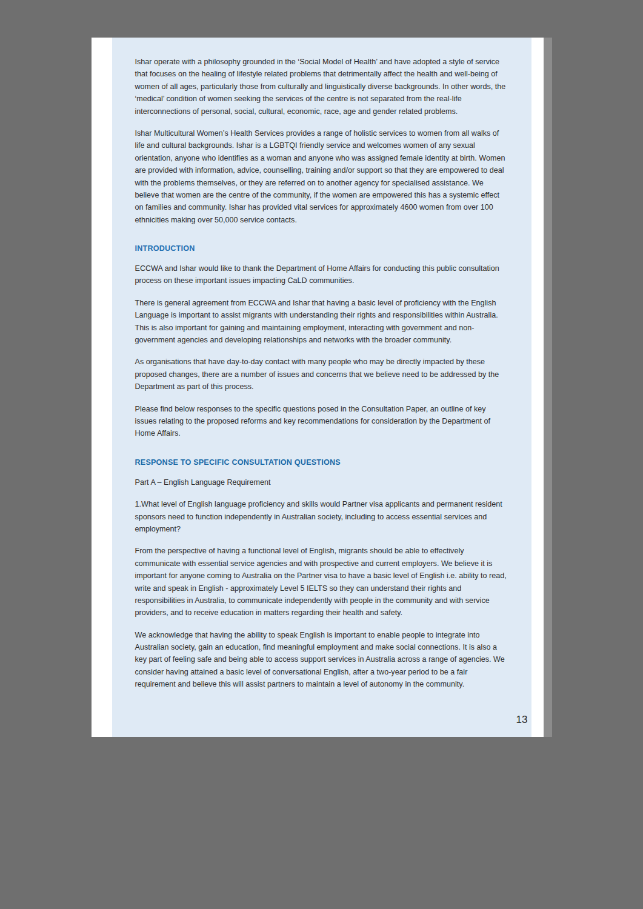Ishar operate with a philosophy grounded in the ‘Social Model of Health’ and have adopted a style of service that focuses on the healing of lifestyle related problems that detrimentally affect the health and well-being of women of all ages, particularly those from culturally and linguistically diverse backgrounds. In other words, the ‘medical’ condition of women seeking the services of the centre is not separated from the real-life interconnections of personal, social, cultural, economic, race, age and gender related problems.
Ishar Multicultural Women’s Health Services provides a range of holistic services to women from all walks of life and cultural backgrounds. Ishar is a LGBTQI friendly service and welcomes women of any sexual orientation, anyone who identifies as a woman and anyone who was assigned female identity at birth. Women are provided with information, advice, counselling, training and/or support so that they are empowered to deal with the problems themselves, or they are referred on to another agency for specialised assistance. We believe that women are the centre of the community, if the women are empowered this has a systemic effect on families and community. Ishar has provided vital services for approximately 4600 women from over 100 ethnicities making over 50,000 service contacts.
INTRODUCTION
ECCWA and Ishar would like to thank the Department of Home Affairs for conducting this public consultation process on these important issues impacting CaLD communities.
There is general agreement from ECCWA and Ishar that having a basic level of proficiency with the English Language is important to assist migrants with understanding their rights and responsibilities within Australia. This is also important for gaining and maintaining employment, interacting with government and non-government agencies and developing relationships and networks with the broader community.
As organisations that have day-to-day contact with many people who may be directly impacted by these proposed changes, there are a number of issues and concerns that we believe need to be addressed by the Department as part of this process.
Please find below responses to the specific questions posed in the Consultation Paper, an outline of key issues relating to the proposed reforms and key recommendations for consideration by the Department of Home Affairs.
RESPONSE TO SPECIFIC CONSULTATION QUESTIONS
Part A – English Language Requirement
1.What level of English language proficiency and skills would Partner visa applicants and permanent resident sponsors need to function independently in Australian society, including to access essential services and employment?
From the perspective of having a functional level of English, migrants should be able to effectively communicate with essential service agencies and with prospective and current employers. We believe it is important for anyone coming to Australia on the Partner visa to have a basic level of English i.e. ability to read, write and speak in English - approximately Level 5 IELTS so they can understand their rights and responsibilities in Australia, to communicate independently with people in the community and with service providers, and to receive education in matters regarding their health and safety.
We acknowledge that having the ability to speak English is important to enable people to integrate into Australian society, gain an education, find meaningful employment and make social connections. It is also a key part of feeling safe and being able to access support services in Australia across a range of agencies. We consider having attained a basic level of conversational English, after a two-year period to be a fair requirement and believe this will assist partners to maintain a level of autonomy in the community.
13